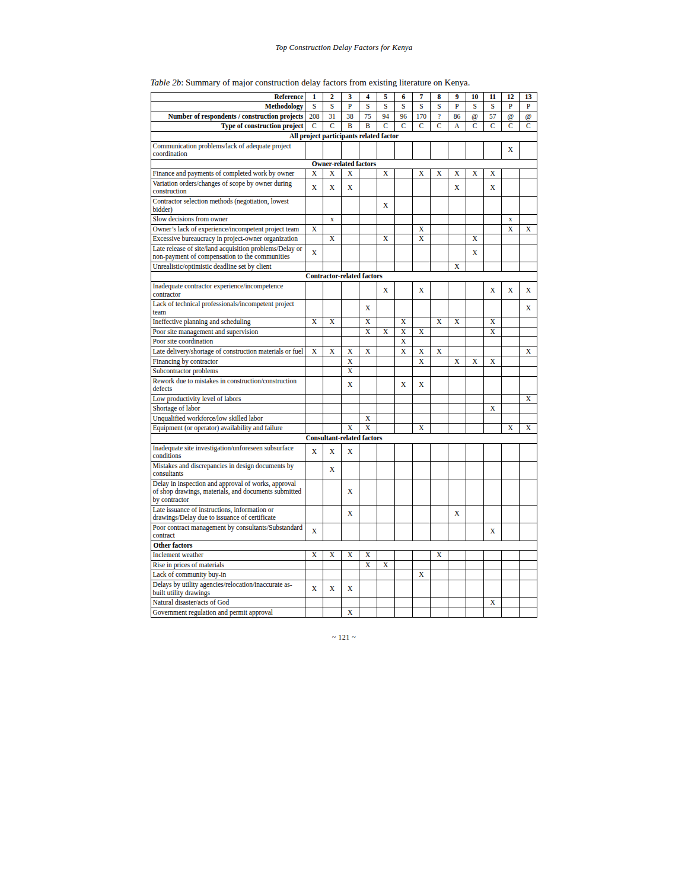Top Construction Delay Factors for Kenya
Table 2b: Summary of major construction delay factors from existing literature on Kenya.
| Reference | 1 | 2 | 3 | 4 | 5 | 6 | 7 | 8 | 9 | 10 | 11 | 12 | 13 |
| --- | --- | --- | --- | --- | --- | --- | --- | --- | --- | --- | --- | --- | --- |
| Methodology | S | S | P | S | S | S | S | S | P | S | S | P | P |
| Number of respondents / construction projects | 208 | 31 | 38 | 75 | 94 | 96 | 170 | ? | 86 | @ | 57 | @ | @ |
| Type of construction project | C | C | B | B | C | C | C | C | A | C | C | C | C |
| All project participants related factor |
| Communication problems/lack of adequate project coordination | | | | | | | | | | | | X | |
| Owner-related factors |
| Finance and payments of completed work by owner | X | X | X | | X | | X | X | X | X | X | | |
| Variation orders/changes of scope by owner during construction | X | X | X | | | | | | X | | X | | |
| Contractor selection methods (negotiation, lowest bidder) | | | | | X | | | | | | | | |
| Slow decisions from owner | | x | | | | | | | | | | x | |
| Owner’s lack of experience/incompetent project team | X | | | | | | X | | | | | X | X |
| Excessive bureaucracy in project-owner organization | | X | | | X | | X | | | X | | | |
| Late release of site/land acquisition problems/Delay or non-payment of compensation to the communities | X | | | | | | | | | X | | | |
| Unrealistic/optimistic deadline set by client | | | | | | | | | X | | | | |
| Contractor-related factors |
| Inadequate contractor experience/incompetence contractor | | | | | X | | X | | | | X | X | X |
| Lack of technical professionals/incompetent project team | | | | X | | | | | | | | | X |
| Ineffective planning and scheduling | X | X | | X | | X | | X | X | | X | | |
| Poor site management and supervision | | | | X | X | X | X | | | | X | | |
| Poor site coordination | | | | | | X | | | | | | | |
| Late delivery/shortage of construction materials or fuel | X | X | X | X | | X | X | X | | | | | X |
| Financing by contractor | | | X | | | | X | | X | X | X | | |
| Subcontractor problems | | | X | | | | | | | | | | |
| Rework due to mistakes in construction/construction defects | | | X | | | X | X | | | | | | |
| Low productivity level of labors | | | | | | | | | | | | | X |
| Shortage of labor | | | | | | | | | | | X | | |
| Unqualified workforce/low skilled labor | | | | X | | | | | | | | | |
| Equipment (or operator) availability and failure | | | X | X | | | X | | | | | X | X |
| Consultant-related factors |
| Inadequate site investigation/unforeseen subsurface conditions | X | X | X | | | | | | | | | | |
| Mistakes and discrepancies in design documents by consultants | | X | | | | | | | | | | | |
| Delay in inspection and approval of works, approval of shop drawings, materials, and documents submitted by contractor | | | X | | | | | | | | | | |
| Late issuance of instructions, information or drawings/Delay due to issuance of certificate | | | X | | | | | | X | | | | |
| Poor contract management by consultants/Substandard contract | X | | | | | | | | | | X | | |
| Other factors |
| Inclement weather | X | X | X | X | | | | X | | | | | |
| Rise in prices of materials | | | | X | X | | | | | | | | |
| Lack of community buy-in | | | | | | | X | | | | | | |
| Delays by utility agencies/relocation/inaccurate as-built utility drawings | X | X | X | | | | | | | | | | |
| Natural disaster/acts of God | | | | | | | | | | | X | | |
| Government regulation and permit approval | | | X | | | | | | | | | | |
~ 121 ~